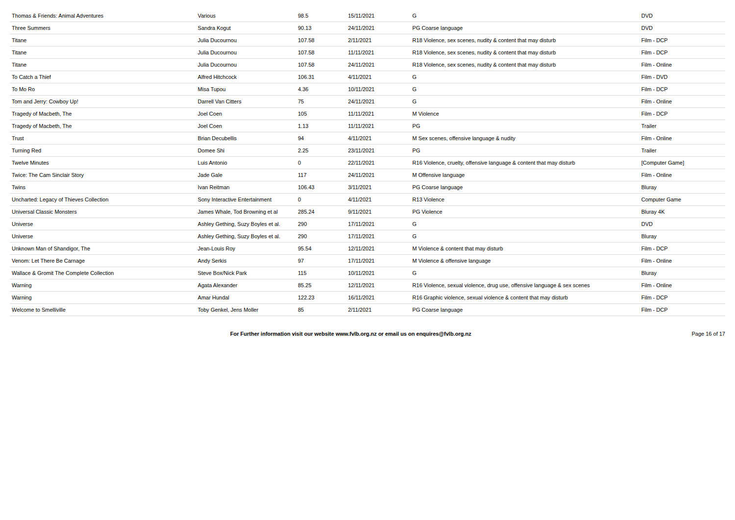| Thomas & Friends: Animal Adventures | Various | 98.5 | 15/11/2021 | G | DVD |
| Three Summers | Sandra Kogut | 90.13 | 24/11/2021 | PG Coarse language | DVD |
| Titane | Julia Ducournou | 107.58 | 2/11/2021 | R18 Violence, sex scenes, nudity & content that may disturb | Film - DCP |
| Titane | Julia Ducournou | 107.58 | 11/11/2021 | R18 Violence, sex scenes, nudity & content that may disturb | Film - DCP |
| Titane | Julia Ducournou | 107.58 | 24/11/2021 | R18 Violence, sex scenes, nudity & content that may disturb | Film - Online |
| To Catch a Thief | Alfred Hitchcock | 106.31 | 4/11/2021 | G | Film - DVD |
| To Mo Ro | Misa Tupou | 4.36 | 10/11/2021 | G | Film - DCP |
| Tom and Jerry: Cowboy Up! | Darrell Van Citters | 75 | 24/11/2021 | G | Film - Online |
| Tragedy of Macbeth, The | Joel Coen | 105 | 11/11/2021 | M Violence | Film - DCP |
| Tragedy of Macbeth, The | Joel Coen | 1.13 | 11/11/2021 | PG | Trailer |
| Trust | Brian Decubellis | 94 | 4/11/2021 | M Sex scenes, offensive language & nudity | Film - Online |
| Turning Red | Domee Shi | 2.25 | 23/11/2021 | PG | Trailer |
| Twelve Minutes | Luis Antonio | 0 | 22/11/2021 | R16 Violence, cruelty, offensive language & content that may disturb | [Computer Game] |
| Twice: The Cam Sinclair Story | Jade Gale | 117 | 24/11/2021 | M Offensive language | Film - Online |
| Twins | Ivan Reitman | 106.43 | 3/11/2021 | PG Coarse language | Bluray |
| Uncharted: Legacy of Thieves Collection | Sony Interactive Entertainment | 0 | 4/11/2021 | R13 Violence | Computer Game |
| Universal Classic Monsters | James Whale, Tod Browning et al | 285.24 | 9/11/2021 | PG Violence | Bluray 4K |
| Universe | Ashley Gething, Suzy Boyles et al. | 290 | 17/11/2021 | G | DVD |
| Universe | Ashley Gething, Suzy Boyles et al. | 290 | 17/11/2021 | G | Bluray |
| Unknown Man of Shandigor, The | Jean-Louis Roy | 95.54 | 12/11/2021 | M Violence & content that may disturb | Film - DCP |
| Venom: Let There Be Carnage | Andy Serkis | 97 | 17/11/2021 | M Violence & offensive language | Film - Online |
| Wallace & Gromit The Complete Collection | Steve Box/Nick Park | 115 | 10/11/2021 | G | Bluray |
| Warning | Agata Alexander | 85.25 | 12/11/2021 | R16 Violence, sexual violence, drug use, offensive language & sex scenes | Film - Online |
| Warning | Amar Hundal | 122.23 | 16/11/2021 | R16 Graphic violence, sexual violence & content that may disturb | Film - DCP |
| Welcome to Smelliville | Toby Genkel, Jens Moller | 85 | 2/11/2021 | PG Coarse language | Film - DCP |
For Further information visit our website www.fvlb.org.nz or email us on enquires@fvlb.org.nz Page 16 of 17